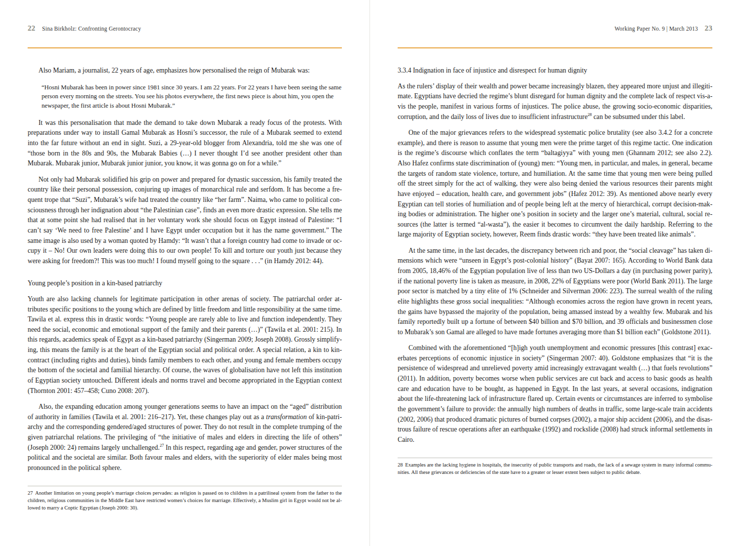22 Sina Birkholz: Confronting Gerontocracy
Also Mariam, a journalist, 22 years of age, emphasizes how personalised the reign of Mubarak was:
“Hosni Mubarak has been in power since 1981 since 30 years. I am 22 years. For 22 years I have been seeing the same person every morning on the streets. You see his photos everywhere, the first news piece is about him, you open the newspaper, the first article is about Hosni Mubarak.”
It was this personalisation that made the demand to take down Mubarak a ready focus of the protests. With preparations under way to install Gamal Mubarak as Hosni’s successor, the rule of a Mubarak seemed to extend into the far future without an end in sight. Suzi, a 29-year-old blogger from Alexandria, told me she was one of “those born in the 80s and 90s, the Mubarak Babies (…) I never thought I’d see another president other than Mubarak. Mubarak junior, Mubarak junior junior, you know, it was gonna go on for a while.”
Not only had Mubarak solidified his grip on power and prepared for dynastic succession, his family treated the country like their personal possession, conjuring up images of monarchical rule and serfdom. It has become a frequent trope that “Suzi”, Mubarak’s wife had treated the country like “her farm”. Naima, who came to political consciousness through her indignation about “the Palestinian case”, finds an even more drastic expression. She tells me that at some point she had realised that in her voluntary work she should focus on Egypt instead of Palestine: “I can’t say ‘We need to free Palestine’ and I have Egypt under occupation but it has the name government.” The same image is also used by a woman quoted by Hamdy: “It wasn’t that a foreign country had come to invade or occupy it – No! Our own leaders were doing this to our own people! To kill and torture our youth just because they were asking for freedom?! This was too much! I found myself going to the square . . .” (in Hamdy 2012: 44).
Young people’s position in a kin-based patriarchy
Youth are also lacking channels for legitimate participation in other arenas of society. The patriarchal order attributes specific positions to the young which are defined by little freedom and little responsibility at the same time. Tawila et al. express this in drastic words: “Young people are rarely able to live and function independently. They need the social, economic and emotional support of the family and their parents (…)” (Tawila et al. 2001: 215). In this regards, academics speak of Egypt as a kin-based patriarchy (Singerman 2009; Joseph 2008). Grossly simplifying, this means the family is at the heart of the Egyptian social and political order. A special relation, a kin to kin-contract (including rights and duties), binds family members to each other, and young and female members occupy the bottom of the societal and familial hierarchy. Of course, the waves of globalisation have not left this institution of Egyptian society untouched. Different ideals and norms travel and become appropriated in the Egyptian context (Thornton 2001: 457–458; Cuno 2008: 207).
Also, the expanding education among younger generations seems to have an impact on the “aged” distribution of authority in families (Tawila et al. 2001: 216–217). Yet, these changes play out as a transformation of kin-patriarchy and the corresponding gendered/aged structures of power. They do not result in the complete trumping of the given patriarchal relations. The privileging of “the initiative of males and elders in directing the life of others” (Joseph 2000: 24) remains largely unchallenged.27 In this respect, regarding age and gender, power structures of the political and the societal are similar. Both favour males and elders, with the superiority of elder males being most pronounced in the political sphere.
27 Another limitation on young people’s marriage choices pervades: as religion is passed on to children in a patrilineal system from the father to the children, religious communities in the Middle East have restricted women’s choices for marriage. Effectively, a Muslim girl in Egypt would not be allowed to marry a Coptic Egyptian (Joseph 2000: 30).
Working Paper No. 9 | March 2013 23
3.3.4 Indignation in face of injustice and disrespect for human dignity
As the rulers’ display of their wealth and power became increasingly blazen, they appeared more unjust and illegitimate. Egyptians have decried the regime’s blunt disregard for human dignity and the complete lack of respect vis-a-vis the people, manifest in various forms of injustices. The police abuse, the growing socio-economic disparities, corruption, and the daily loss of lives due to insufficient infrastructure28 can be subsumed under this label.
One of the major grievances refers to the widespread systematic police brutality (see also 3.4.2 for a concrete example), and there is reason to assume that young men were the prime target of this regime tactic. One indication is the regime’s discourse which conflates the term “baltagiyya” with young men (Ghannam 2012; see also 2.2). Also Hafez confirms state discrimination of (young) men: “Young men, in particular, and males, in general, became the targets of random state violence, torture, and humiliation. At the same time that young men were being pulled off the street simply for the act of walking, they were also being denied the various resources their parents might have enjoyed – education, health care, and government jobs” (Hafez 2012: 39). As mentioned above nearly every Egyptian can tell stories of humiliation and of people being left at the mercy of hierarchical, corrupt decision-making bodies or administration. The higher one’s position in society and the larger one’s material, cultural, social resources (the latter is termed “al-wasta”), the easier it becomes to circumvent the daily hardship. Referring to the large majority of Egyptian society, however, Reem finds drastic words: “they have been treated like animals”.
At the same time, in the last decades, the discrepancy between rich and poor, the “social cleavage” has taken dimensions which were “unseen in Egypt’s post-colonial history” (Bayat 2007: 165). According to World Bank data from 2005, 18,46% of the Egyptian population live of less than two US-Dollars a day (in purchasing power parity), if the national poverty line is taken as measure, in 2008, 22% of Egyptians were poor (World Bank 2011). The large poor sector is matched by a tiny elite of 1% (Schneider and Silverman 2006: 223). The surreal wealth of the ruling elite highlights these gross social inequalities: “Although economies across the region have grown in recent years, the gains have bypassed the majority of the population, being amassed instead by a wealthy few. Mubarak and his family reportedly built up a fortune of between $40 billion and $70 billion, and 39 officials and businessmen close to Mubarak’s son Gamal are alleged to have made fortunes averaging more than $1 billion each” (Goldstone 2011).
Combined with the aforementioned “[h]igh youth unemployment and economic pressures [this contrast] exacerbates perceptions of economic injustice in society” (Singerman 2007: 40). Goldstone emphasizes that “it is the persistence of widespread and unrelieved poverty amid increasingly extravagant wealth (…) that fuels revolutions” (2011). In addition, poverty becomes worse when public services are cut back and access to basic goods as health care and education have to be bought, as happened in Egypt. In the last years, at several occasions, indignation about the life-threatening lack of infrastructure flared up. Certain events or circumstances are inferred to symbolise the government’s failure to provide: the annually high numbers of deaths in traffic, some large-scale train accidents (2002, 2006) that produced dramatic pictures of burned corpses (2002), a major ship accident (2006), and the disastrous failure of rescue operations after an earthquake (1992) and rockslide (2008) had struck informal settlements in Cairo.
28 Examples are the lacking hygiene in hospitals, the insecurity of public transports and roads, the lack of a sewage system in many informal communities. All these grievances or deficiencies of the state have to a greater or lesser extent been subject to public debate.